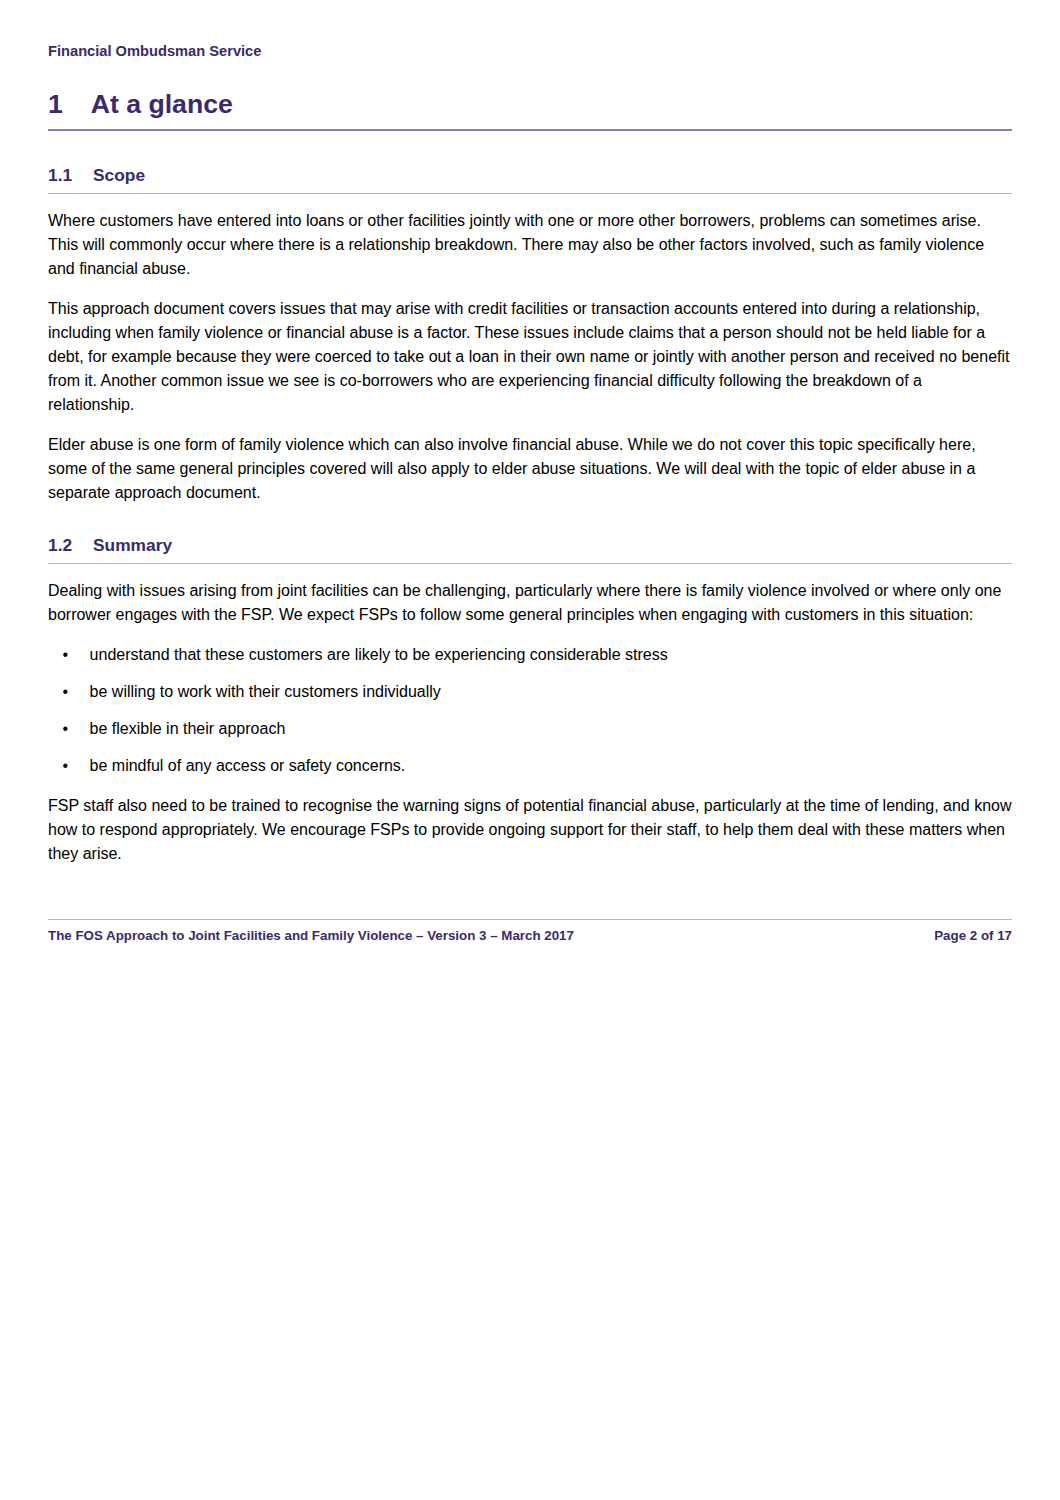Financial Ombudsman Service
1 At a glance
1.1 Scope
Where customers have entered into loans or other facilities jointly with one or more other borrowers, problems can sometimes arise. This will commonly occur where there is a relationship breakdown. There may also be other factors involved, such as family violence and financial abuse.
This approach document covers issues that may arise with credit facilities or transaction accounts entered into during a relationship, including when family violence or financial abuse is a factor. These issues include claims that a person should not be held liable for a debt, for example because they were coerced to take out a loan in their own name or jointly with another person and received no benefit from it. Another common issue we see is co-borrowers who are experiencing financial difficulty following the breakdown of a relationship.
Elder abuse is one form of family violence which can also involve financial abuse. While we do not cover this topic specifically here, some of the same general principles covered will also apply to elder abuse situations. We will deal with the topic of elder abuse in a separate approach document.
1.2 Summary
Dealing with issues arising from joint facilities can be challenging, particularly where there is family violence involved or where only one borrower engages with the FSP. We expect FSPs to follow some general principles when engaging with customers in this situation:
understand that these customers are likely to be experiencing considerable stress
be willing to work with their customers individually
be flexible in their approach
be mindful of any access or safety concerns.
FSP staff also need to be trained to recognise the warning signs of potential financial abuse, particularly at the time of lending, and know how to respond appropriately. We encourage FSPs to provide ongoing support for their staff, to help them deal with these matters when they arise.
The FOS Approach to Joint Facilities and Family Violence – Version 3 – March 2017 Page 2 of 17